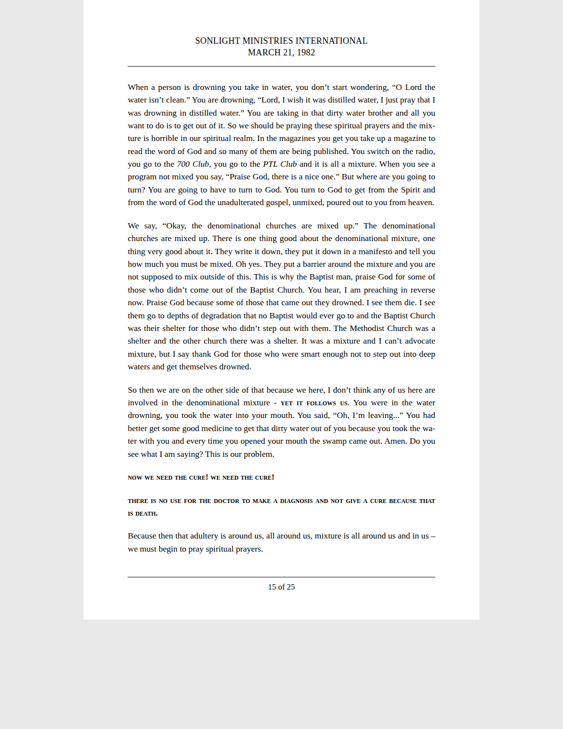Sonlight Ministries International
March 21, 1982
When a person is drowning you take in water, you don’t start wondering, “O Lord the water isn’t clean.” You are drowning, “Lord, I wish it was distilled water, I just pray that I was drowning in distilled water.” You are taking in that dirty water brother and all you want to do is to get out of it. So we should be praying these spiritual prayers and the mixture is horrible in our spiritual realm. In the magazines you get you take up a magazine to read the word of God and so many of them are being published. You switch on the radio, you go to the 700 Club, you go to the PTL Club and it is all a mixture. When you see a program not mixed you say, “Praise God, there is a nice one.” But where are you going to turn? You are going to have to turn to God. You turn to God to get from the Spirit and from the word of God the unadulterated gospel, unmixed, poured out to you from heaven.
We say, “Okay, the denominational churches are mixed up.” The denominational churches are mixed up. There is one thing good about the denominational mixture, one thing very good about it. They write it down, they put it down in a manifesto and tell you how much you must be mixed. Oh yes. They put a barrier around the mixture and you are not supposed to mix outside of this. This is why the Baptist man, praise God for some of those who didn’t come out of the Baptist Church. You hear, I am preaching in reverse now. Praise God because some of those that came out they drowned. I see them die. I see them go to depths of degradation that no Baptist would ever go to and the Baptist Church was their shelter for those who didn’t step out with them. The Methodist Church was a shelter and the other church there was a shelter. It was a mixture and I can’t advocate mixture, but I say thank God for those who were smart enough not to step out into deep waters and get themselves drowned.
So then we are on the other side of that because we here, I don’t think any of us here are involved in the denominational mixture - yet it follows us. You were in the water drowning, you took the water into your mouth. You said, “Oh, I’m leaving...” You had better get some good medicine to get that dirty water out of you because you took the water with you and every time you opened your mouth the swamp came out. Amen. Do you see what I am saying? This is our problem.
Now we need the cure! We need the cure!
There is no use for the doctor to make a diagnosis and not give a cure because that is death.
Because then that adultery is around us, all around us, mixture is all around us and in us – we must begin to pray spiritual prayers.
15 of 25